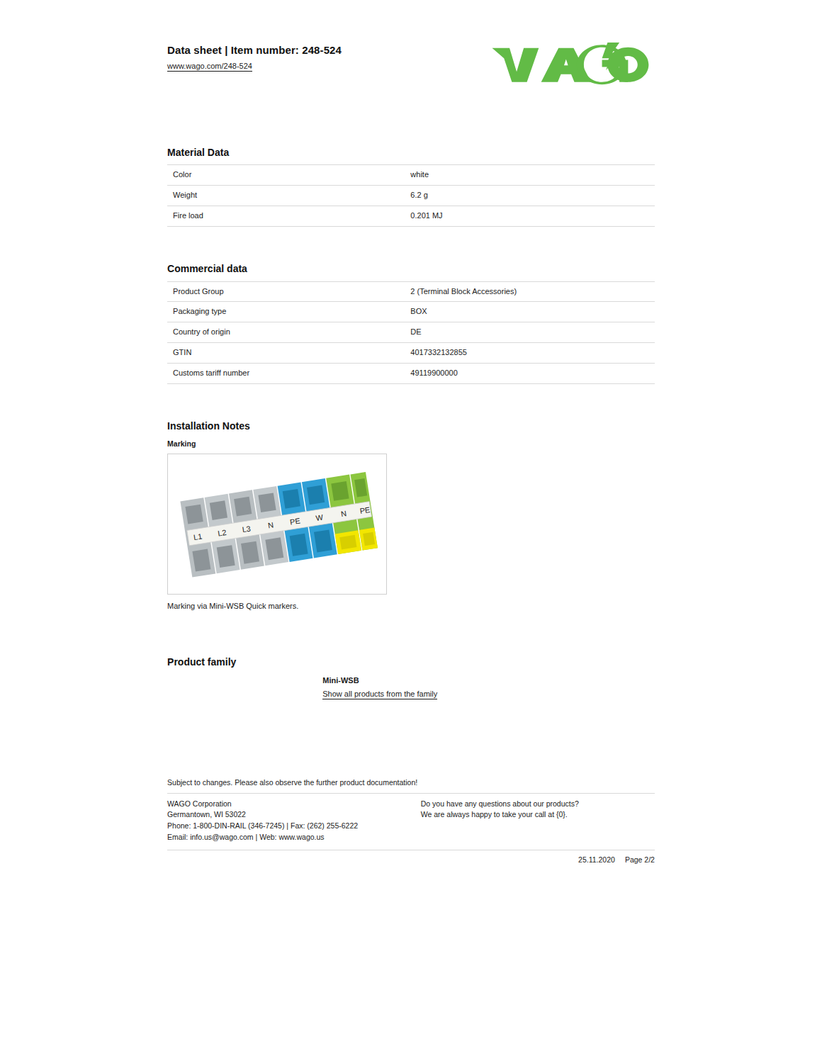Data sheet | Item number: 248-524
www.wago.com/248-524
Material Data
| Color | white |
| Weight | 6.2 g |
| Fire load | 0.201 MJ |
Commercial data
| Product Group | 2 (Terminal Block Accessories) |
| Packaging type | BOX |
| Country of origin | DE |
| GTIN | 4017332132855 |
| Customs tariff number | 49119900000 |
Installation Notes
Marking
L1 L2 L3 N PE W N PE
Marking via Mini-WSB Quick markers.
Product family
Mini-WSB
Show all products from the family
Subject to changes. Please also observe the further product documentation!
WAGO Corporation
Germantown, WI 53022
Phone: 1-800-DIN-RAIL (346-7245) | Fax: (262) 255-6222
Email: info.us@wago.com | Web: www.wago.us
Do you have any questions about our products?
We are always happy to take your call at {0}.
25.11.2020 Page 2/2